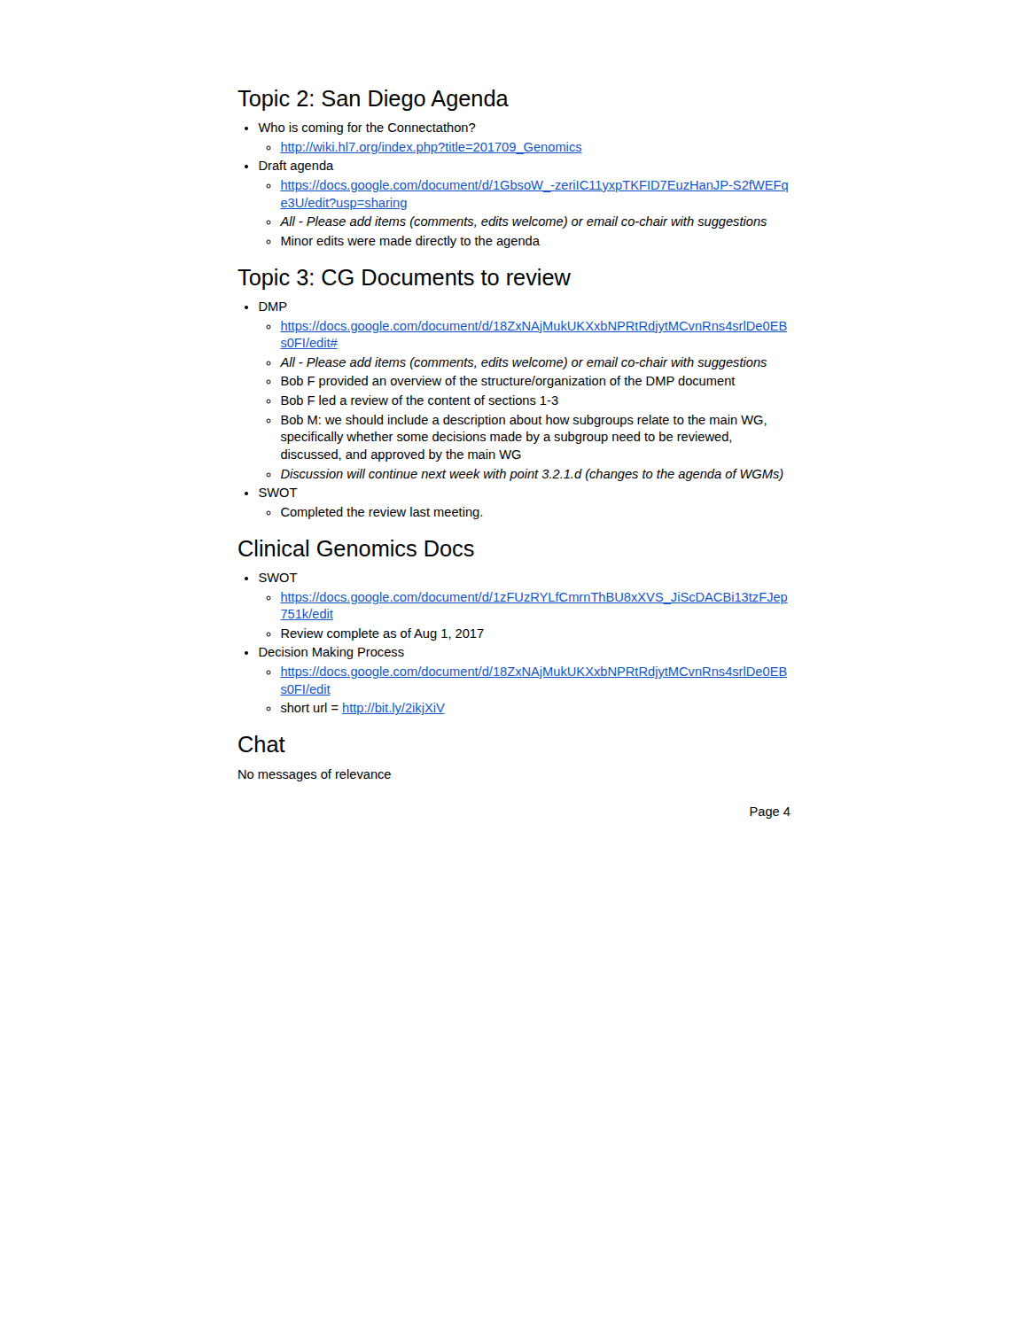Topic 2: San Diego Agenda
Who is coming for the Connectathon?
http://wiki.hl7.org/index.php?title=201709_Genomics
Draft agenda
https://docs.google.com/document/d/1GbsoW_-zeriIC11yxpTKFID7EuzHanJP-S2fWEFqe3U/edit?usp=sharing
All - Please add items (comments, edits welcome) or email co-chair with suggestions
Minor edits were made directly to the agenda
Topic 3: CG Documents to review
DMP
https://docs.google.com/document/d/18ZxNAjMukUKXxbNPRtRdjytMCvnRns4srlDe0EBs0FI/edit#
All - Please add items (comments, edits welcome) or email co-chair with suggestions
Bob F provided an overview of the structure/organization of the DMP document
Bob F led a review of the content of sections 1-3
Bob M: we should include a description about how subgroups relate to the main WG, specifically whether some decisions made by a subgroup need to be reviewed, discussed, and approved by the main WG
Discussion will continue next week with point 3.2.1.d (changes to the agenda of WGMs)
SWOT
Completed the review last meeting.
Clinical Genomics Docs
SWOT
https://docs.google.com/document/d/1zFUzRYLfCmrnThBU8xXVS_JiScDACBi13tzFJep751k/edit
Review complete as of Aug 1, 2017
Decision Making Process
https://docs.google.com/document/d/18ZxNAjMukUKXxbNPRtRdjytMCvnRns4srlDe0EBs0FI/edit
short url = http://bit.ly/2ikjXiV
Chat
No messages of relevance
Page 4